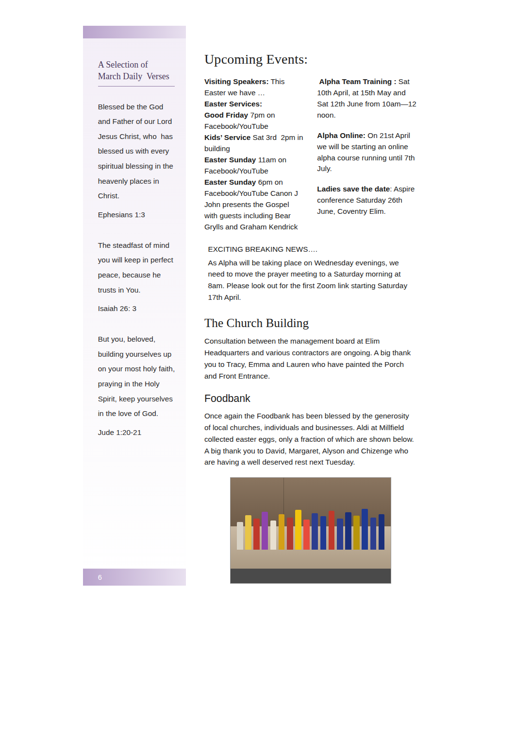A Selection of
March Daily Verses
Blessed be the God and Father of our Lord Jesus Christ, who has blessed us with every spiritual blessing in the heavenly places in Christ.
Ephesians 1:3
The steadfast of mind you will keep in perfect peace, because he trusts in You.
Isaiah 26: 3
But you, beloved, building yourselves up on your most holy faith, praying in the Holy Spirit, keep yourselves in the love of God.
Jude 1:20-21
6
Upcoming Events:
Visiting Speakers: This Easter we have …
Easter Services:
Good Friday 7pm on Facebook/YouTube
Kids’ Service Sat 3rd 2pm in building
Easter Sunday 11am on Facebook/YouTube
Easter Sunday 6pm on Facebook/YouTube Canon J John presents the Gospel with guests including Bear Grylls and Graham Kendrick
Alpha Team Training : Sat 10th April, at 15th May and Sat 12th June from 10am—12 noon.
Alpha Online: On 21st April we will be starting an online alpha course running until 7th July.
Ladies save the date: Aspire conference Saturday 26th June, Coventry Elim.
EXCITING BREAKING NEWS….
As Alpha will be taking place on Wednesday evenings, we need to move the prayer meeting to a Saturday morning at 8am. Please look out for the first Zoom link starting Saturday 17th April.
The Church Building
Consultation between the management board at Elim Headquarters and various contractors are ongoing. A big thank you to Tracy, Emma and Lauren who have painted the Porch and Front Entrance.
Foodbank
Once again the Foodbank has been blessed by the generosity of local churches, individuals and businesses. Aldi at Millfield collected easter eggs, only a fraction of which are shown below. A big thank you to David, Margaret, Alyson and Chizenge who are having a well deserved rest next Tuesday.